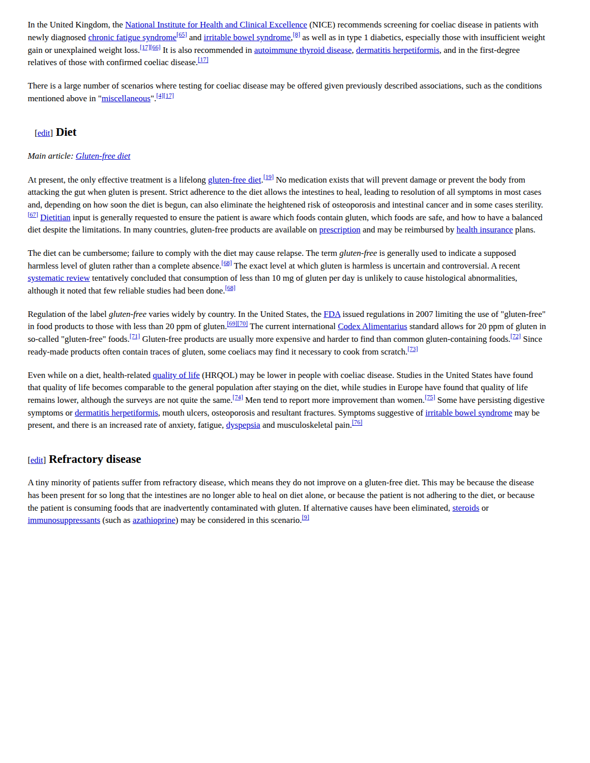In the United Kingdom, the National Institute for Health and Clinical Excellence (NICE) recommends screening for coeliac disease in patients with newly diagnosed chronic fatigue syndrome[65] and irritable bowel syndrome,[8] as well as in type 1 diabetics, especially those with insufficient weight gain or unexplained weight loss.[17][66] It is also recommended in autoimmune thyroid disease, dermatitis herpetiformis, and in the first-degree relatives of those with confirmed coeliac disease.[17]
There is a large number of scenarios where testing for coeliac disease may be offered given previously described associations, such as the conditions mentioned above in "miscellaneous".[4][17]
[edit] Diet
Main article: Gluten-free diet
At present, the only effective treatment is a lifelong gluten-free diet.[19] No medication exists that will prevent damage or prevent the body from attacking the gut when gluten is present. Strict adherence to the diet allows the intestines to heal, leading to resolution of all symptoms in most cases and, depending on how soon the diet is begun, can also eliminate the heightened risk of osteoporosis and intestinal cancer and in some cases sterility.[67] Dietitian input is generally requested to ensure the patient is aware which foods contain gluten, which foods are safe, and how to have a balanced diet despite the limitations. In many countries, gluten-free products are available on prescription and may be reimbursed by health insurance plans.
The diet can be cumbersome; failure to comply with the diet may cause relapse. The term gluten-free is generally used to indicate a supposed harmless level of gluten rather than a complete absence.[68] The exact level at which gluten is harmless is uncertain and controversial. A recent systematic review tentatively concluded that consumption of less than 10 mg of gluten per day is unlikely to cause histological abnormalities, although it noted that few reliable studies had been done.[68]
Regulation of the label gluten-free varies widely by country. In the United States, the FDA issued regulations in 2007 limiting the use of "gluten-free" in food products to those with less than 20 ppm of gluten.[69][70] The current international Codex Alimentarius standard allows for 20 ppm of gluten in so-called "gluten-free" foods.[71] Gluten-free products are usually more expensive and harder to find than common gluten-containing foods.[72] Since ready-made products often contain traces of gluten, some coeliacs may find it necessary to cook from scratch.[73]
Even while on a diet, health-related quality of life (HRQOL) may be lower in people with coeliac disease. Studies in the United States have found that quality of life becomes comparable to the general population after staying on the diet, while studies in Europe have found that quality of life remains lower, although the surveys are not quite the same.[74] Men tend to report more improvement than women.[75] Some have persisting digestive symptoms or dermatitis herpetiformis, mouth ulcers, osteoporosis and resultant fractures. Symptoms suggestive of irritable bowel syndrome may be present, and there is an increased rate of anxiety, fatigue, dyspepsia and musculoskeletal pain.[76]
[edit] Refractory disease
A tiny minority of patients suffer from refractory disease, which means they do not improve on a gluten-free diet. This may be because the disease has been present for so long that the intestines are no longer able to heal on diet alone, or because the patient is not adhering to the diet, or because the patient is consuming foods that are inadvertently contaminated with gluten. If alternative causes have been eliminated, steroids or immunosuppressants (such as azathioprine) may be considered in this scenario.[9]